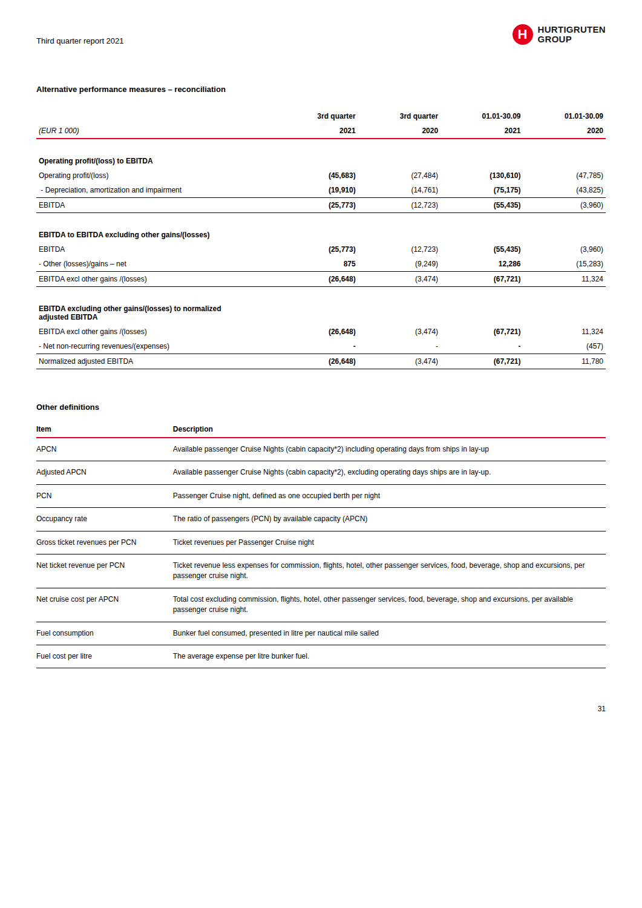Third quarter report 2021
H
HURTIGRUTEN
GROUP
Alternative performance measures – reconciliation
| | 3rd quarter | 3rd quarter | 01.01-30.09 | 01.01-30.09 |
| --- | --- | --- | --- | --- |
| (EUR 1 000) | 2021 | 2020 | 2021 | 2020 |
| Operating profit/(loss) to EBITDA | | | | |
| Operating profit/(loss) | (45,683) | (27,484) | (130,610) | (47,785) |
| - Depreciation, amortization and impairment | (19,910) | (14,761) | (75,175) | (43,825) |
| EBITDA | (25,773) | (12,723) | (55,435) | (3,960) |
| EBITDA to EBITDA excluding other gains/(losses) | | | | |
| EBITDA | (25,773) | (12,723) | (55,435) | (3,960) |
| - Other (losses)/gains – net | 875 | (9,249) | 12,286 | (15,283) |
| EBITDA excl other gains /(losses) | (26,648) | (3,474) | (67,721) | 11,324 |
| EBITDA excluding other gains/(losses) to normalized adjusted EBITDA | | | | |
| EBITDA excl other gains /(losses) | (26,648) | (3,474) | (67,721) | 11,324 |
| - Net non-recurring revenues/(expenses) | - | - | - | (457) |
| Normalized adjusted EBITDA | (26,648) | (3,474) | (67,721) | 11,780 |
Other definitions
| Item | Description |
| --- | --- |
| APCN | Available passenger Cruise Nights (cabin capacity*2) including operating days from ships in lay-up |
| Adjusted APCN | Available passenger Cruise Nights (cabin capacity*2), excluding operating days ships are in lay-up. |
| PCN | Passenger Cruise night, defined as one occupied berth per night |
| Occupancy rate | The ratio of passengers (PCN) by available capacity (APCN) |
| Gross ticket revenues per PCN | Ticket revenues per Passenger Cruise night |
| Net ticket revenue per PCN | Ticket revenue less expenses for commission, flights, hotel, other passenger services, food, beverage, shop and excursions, per passenger cruise night. |
| Net cruise cost per APCN | Total cost excluding commission, flights, hotel, other passenger services, food, beverage, shop and excursions, per available passenger cruise night. |
| Fuel consumption | Bunker fuel consumed, presented in litre per nautical mile sailed |
| Fuel cost per litre | The average expense per litre bunker fuel. |
31